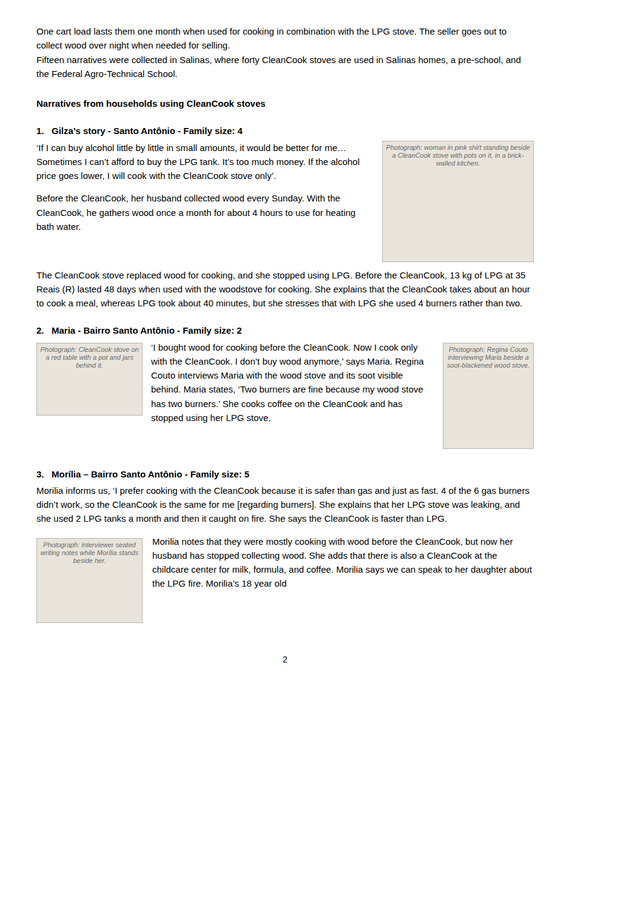One cart load lasts them one month when used for cooking in combination with the LPG stove. The seller goes out to collect wood over night when needed for selling.
Fifteen narratives were collected in Salinas, where forty CleanCook stoves are used in Salinas homes, a pre-school, and the Federal Agro-Technical School.
Narratives from households using CleanCook stoves
1. Gilza’s story - Santo Antônio - Family size: 4
Photograph: woman in pink shirt standing beside a CleanCook stove with pots on it, in a brick-walled kitchen.
‘If I can buy alcohol little by little in small amounts, it would be better for me…Sometimes I can’t afford to buy the LPG tank. It’s too much money. If the alcohol price goes lower, I will cook with the CleanCook stove only’.
Before the CleanCook, her husband collected wood every Sunday. With the CleanCook, he gathers wood once a month for about 4 hours to use for heating bath water.
The CleanCook stove replaced wood for cooking, and she stopped using LPG. Before the CleanCook, 13 kg of LPG at 35 Reais (R) lasted 48 days when used with the woodstove for cooking. She explains that the CleanCook takes about an hour to cook a meal, whereas LPG took about 40 minutes, but she stresses that with LPG she used 4 burners rather than two.
2. Maria - Bairro Santo Antônio - Family size: 2
Photograph: CleanCook stove on a red table with a pot and jars behind it.
Photograph: Regina Couto interviewing Maria beside a soot-blackened wood stove.
‘I bought wood for cooking before the CleanCook. Now I cook only with the CleanCook. I don’t buy wood anymore,’ says Maria. Regina Couto interviews Maria with the wood stove and its soot visible behind. Maria states, ‘Two burners are fine because my wood stove has two burners.’ She cooks coffee on the CleanCook and has stopped using her LPG stove.
3. Morília – Bairro Santo Antônio - Family size: 5
Morilia informs us, ‘I prefer cooking with the CleanCook because it is safer than gas and just as fast. 4 of the 6 gas burners didn’t work, so the CleanCook is the same for me [regarding burners]. She explains that her LPG stove was leaking, and she used 2 LPG tanks a month and then it caught on fire. She says the CleanCook is faster than LPG.
Photograph: interviewer seated writing notes while Morília stands beside her.
Morilia notes that they were mostly cooking with wood before the CleanCook, but now her husband has stopped collecting wood. She adds that there is also a CleanCook at the childcare center for milk, formula, and coffee. Morilia says we can speak to her daughter about the LPG fire. Morilia’s 18 year old
2